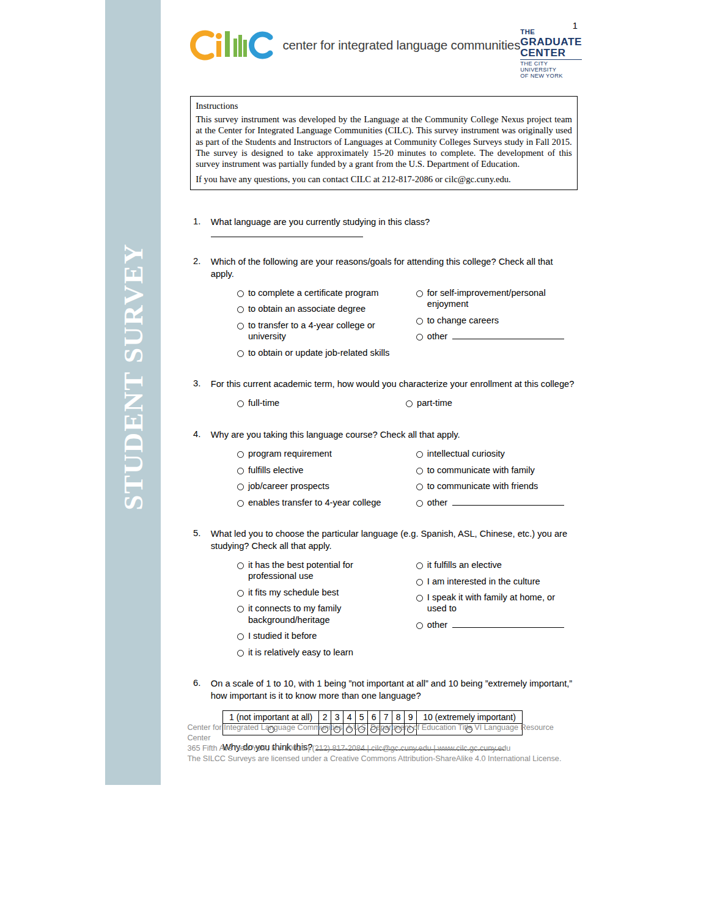STUDENT SURVEY
1
center for integrated language communities
THE
GRADUATE
CENTER
THE CITY UNIVERSITY
OF NEW YORK
Instructions
This survey instrument was developed by the Language at the Community College Nexus project team at the Center for Integrated Language Communities (CILC). This survey instrument was originally used as part of the Students and Instructors of Languages at Community Colleges Surveys study in Fall 2015. The survey is designed to take approximately 15-20 minutes to complete. The development of this survey instrument was partially funded by a grant from the U.S. Department of Education.
If you have any questions, you can contact CILC at 212-817-2086 or cilc@gc.cuny.edu.
What language are you currently studying in this class?
Which of the following are your reasons/goals for attending this college? Check all that apply.
to complete a certificate program
to obtain an associate degree
to transfer to a 4-year college or university
to obtain or update job-related skills
for self-improvement/personal enjoyment
to change careers
other
For this current academic term, how would you characterize your enrollment at this college?
full-time
part-time
Why are you taking this language course? Check all that apply.
program requirement
fulfills elective
job/career prospects
enables transfer to 4-year college
intellectual curiosity
to communicate with family
to communicate with friends
other
What led you to choose the particular language (e.g. Spanish, ASL, Chinese, etc.) you are studying? Check all that apply.
it has the best potential for professional use
it fits my schedule best
it connects to my family background/heritage
I studied it before
it is relatively easy to learn
it fulfills an elective
I am interested in the culture
I speak it with family at home, or used to
other
On a scale of 1 to 10, with 1 being ”not important at all” and 10 being ”extremely important,” how important is it to know more than one language?
| 1 (not important at all) | 2 | 3 | 4 | 5 | 6 | 7 | 8 | 9 | 10 (extremely important) |
Why do you think this?
Center for Integrated Language Communities: A U.S. Department of Education Title VI Language Resource Center
365 Fifth Ave New York, NY 10016 | (212) 817-2084 | cilc@gc.cuny.edu | www.cilc.gc.cuny.edu
The SILCC Surveys are licensed under a Creative Commons Attribution-ShareAlike 4.0 International License.